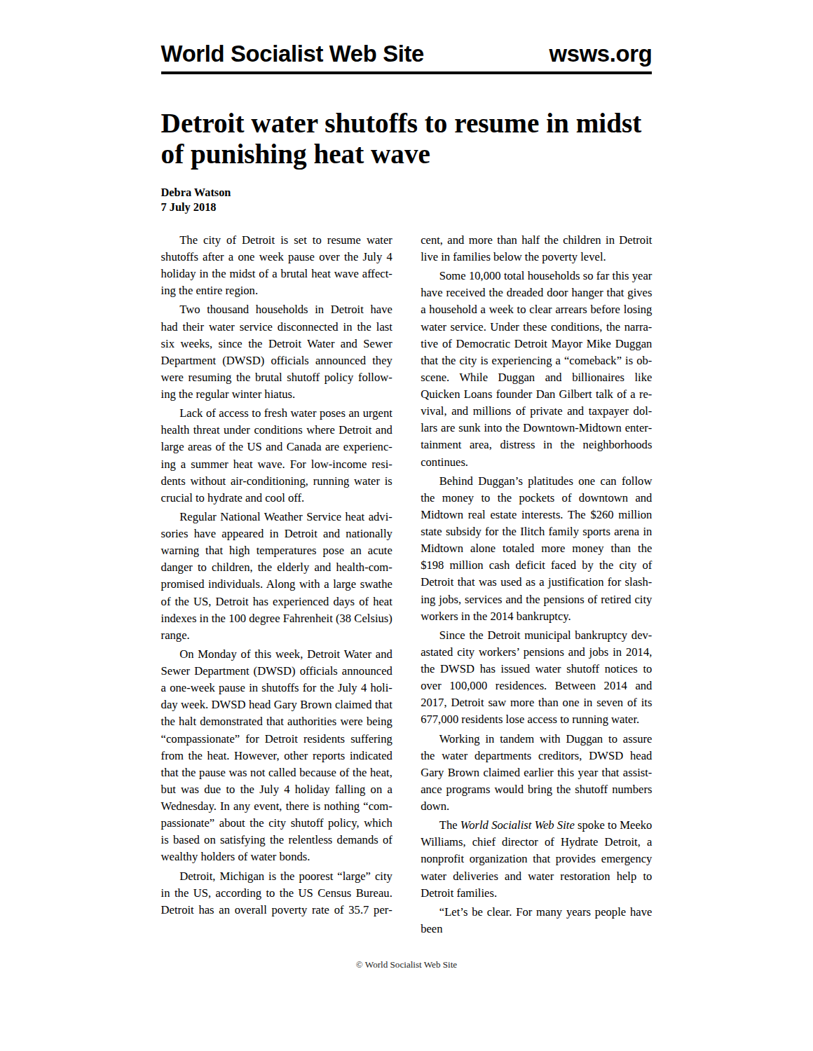World Socialist Web Site
wsws.org
Detroit water shutoffs to resume in midst of punishing heat wave
Debra Watson7 July 2018
The city of Detroit is set to resume water shutoffs after a one week pause over the July 4 holiday in the midst of a brutal heat wave affecting the entire region.
Two thousand households in Detroit have had their water service disconnected in the last six weeks, since the Detroit Water and Sewer Department (DWSD) officials announced they were resuming the brutal shutoff policy following the regular winter hiatus.
Lack of access to fresh water poses an urgent health threat under conditions where Detroit and large areas of the US and Canada are experiencing a summer heat wave. For low-income residents without air-conditioning, running water is crucial to hydrate and cool off.
Regular National Weather Service heat advisories have appeared in Detroit and nationally warning that high temperatures pose an acute danger to children, the elderly and health-compromised individuals. Along with a large swathe of the US, Detroit has experienced days of heat indexes in the 100 degree Fahrenheit (38 Celsius) range.
On Monday of this week, Detroit Water and Sewer Department (DWSD) officials announced a one-week pause in shutoffs for the July 4 holiday week. DWSD head Gary Brown claimed that the halt demonstrated that authorities were being “compassionate” for Detroit residents suffering from the heat. However, other reports indicated that the pause was not called because of the heat, but was due to the July 4 holiday falling on a Wednesday. In any event, there is nothing “compassionate” about the city shutoff policy, which is based on satisfying the relentless demands of wealthy holders of water bonds.
Detroit, Michigan is the poorest “large” city in the US, according to the US Census Bureau. Detroit has an overall poverty rate of 35.7 percent, and more than half the children in Detroit live in families below the poverty level.
Some 10,000 total households so far this year have received the dreaded door hanger that gives a household a week to clear arrears before losing water service. Under these conditions, the narrative of Democratic Detroit Mayor Mike Duggan that the city is experiencing a “comeback” is obscene. While Duggan and billionaires like Quicken Loans founder Dan Gilbert talk of a revival, and millions of private and taxpayer dollars are sunk into the Downtown-Midtown entertainment area, distress in the neighborhoods continues.
Behind Duggan’s platitudes one can follow the money to the pockets of downtown and Midtown real estate interests. The $260 million state subsidy for the Ilitch family sports arena in Midtown alone totaled more money than the $198 million cash deficit faced by the city of Detroit that was used as a justification for slashing jobs, services and the pensions of retired city workers in the 2014 bankruptcy.
Since the Detroit municipal bankruptcy devastated city workers’ pensions and jobs in 2014, the DWSD has issued water shutoff notices to over 100,000 residences. Between 2014 and 2017, Detroit saw more than one in seven of its 677,000 residents lose access to running water.
Working in tandem with Duggan to assure the water departments creditors, DWSD head Gary Brown claimed earlier this year that assistance programs would bring the shutoff numbers down.
The World Socialist Web Site spoke to Meeko Williams, chief director of Hydrate Detroit, a nonprofit organization that provides emergency water deliveries and water restoration help to Detroit families.
“Let’s be clear. For many years people have been
© World Socialist Web Site